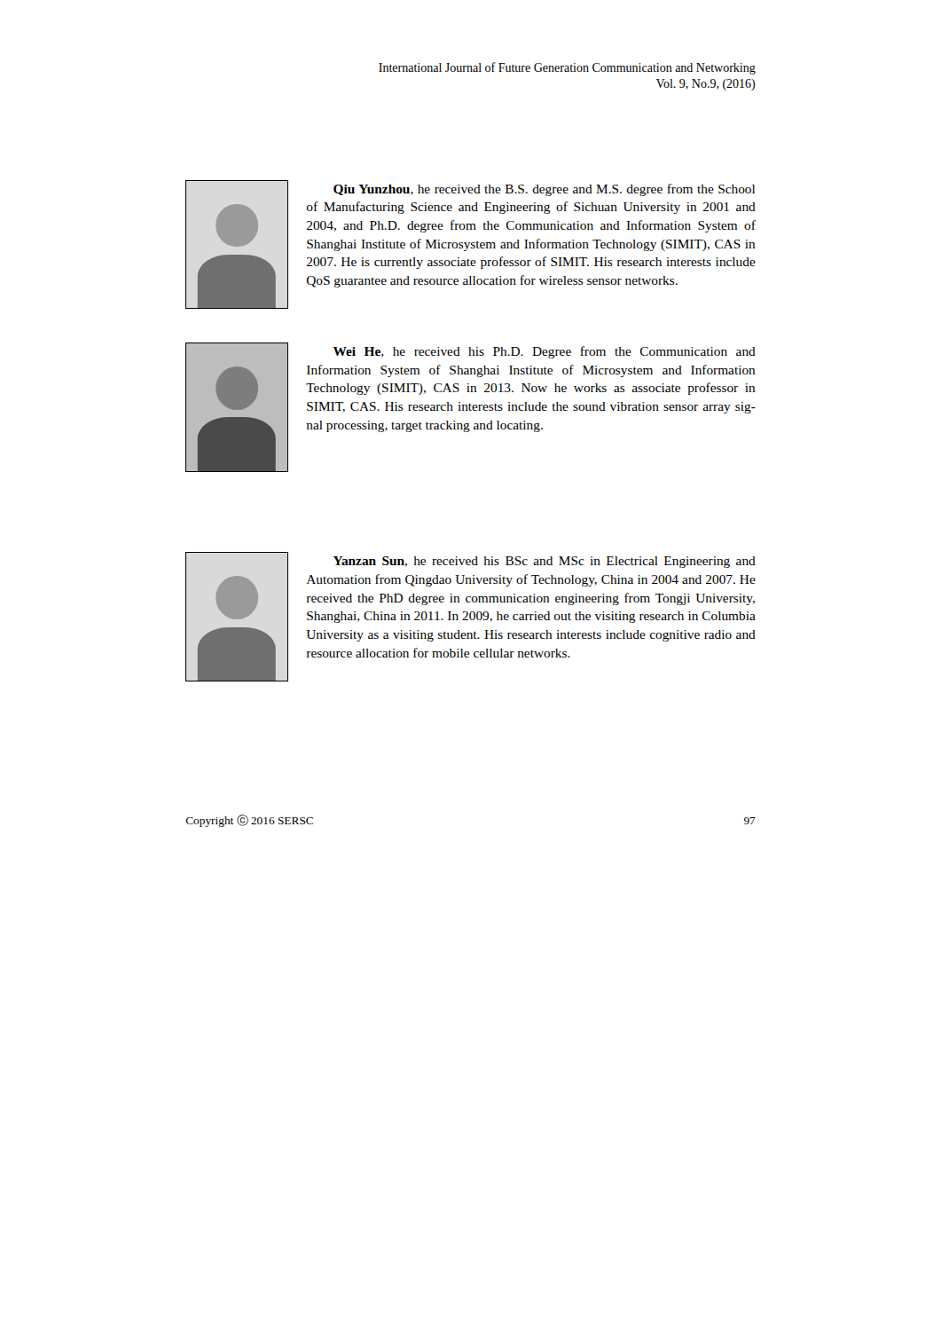International Journal of Future Generation Communication and Networking
Vol. 9, No.9, (2016)
Qiu Yunzhou, he received the B.S. degree and M.S. degree from the School of Manufacturing Science and Engineering of Sichuan University in 2001 and 2004, and Ph.D. degree from the Communication and Information System of Shanghai Institute of Microsystem and Information Technology (SIMIT), CAS in 2007. He is currently associate professor of SIMIT. His research interests include QoS guarantee and resource allocation for wireless sensor networks.
Wei He, he received his Ph.D. Degree from the Communication and Information System of Shanghai Institute of Microsystem and Information Technology (SIMIT), CAS in 2013. Now he works as associate professor in SIMIT, CAS. His research interests include the sound vibration sensor array signal processing, target tracking and locating.
Yanzan Sun, he received his BSc and MSc in Electrical Engineering and Automation from Qingdao University of Technology, China in 2004 and 2007. He received the PhD degree in communication engineering from Tongji University, Shanghai, China in 2011. In 2009, he carried out the visiting research in Columbia University as a visiting student. His research interests include cognitive radio and resource allocation for mobile cellular networks.
Copyright ⓒ 2016 SERSC
97